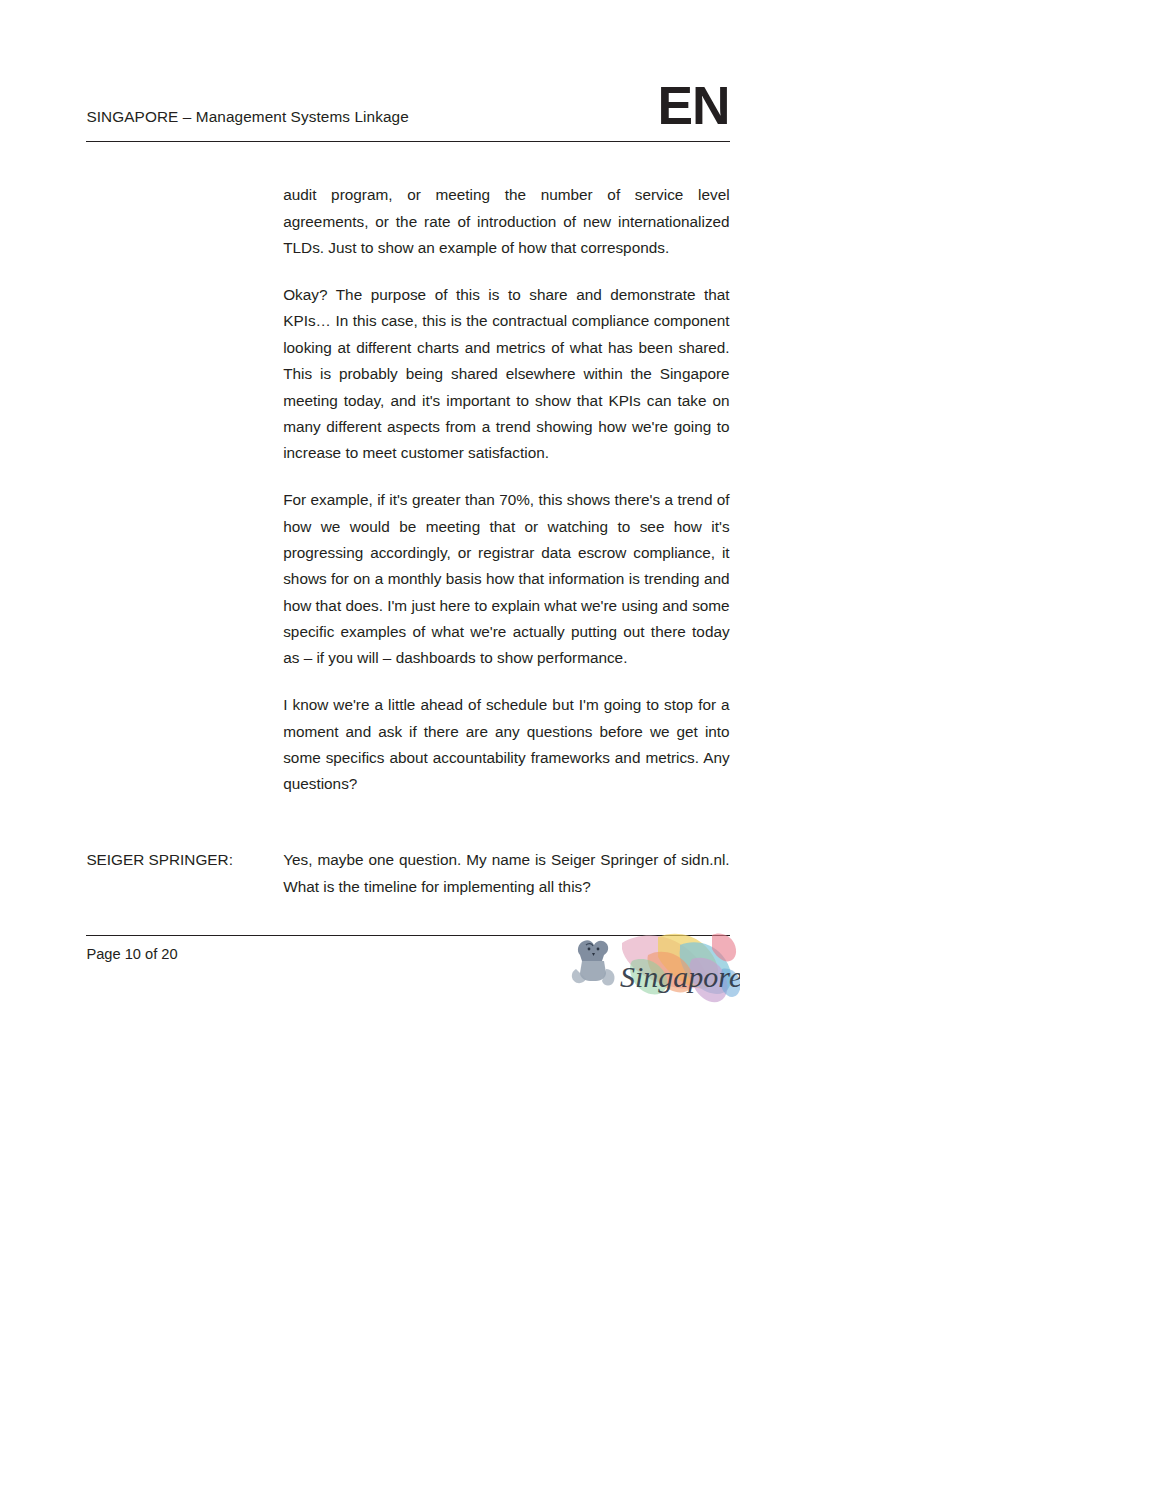SINGAPORE – Management Systems Linkage
EN
audit program, or meeting the number of service level agreements, or the rate of introduction of new internationalized TLDs. Just to show an example of how that corresponds.
Okay? The purpose of this is to share and demonstrate that KPIs… In this case, this is the contractual compliance component looking at different charts and metrics of what has been shared. This is probably being shared elsewhere within the Singapore meeting today, and it's important to show that KPIs can take on many different aspects from a trend showing how we're going to increase to meet customer satisfaction.
For example, if it's greater than 70%, this shows there's a trend of how we would be meeting that or watching to see how it's progressing accordingly, or registrar data escrow compliance, it shows for on a monthly basis how that information is trending and how that does. I'm just here to explain what we're using and some specific examples of what we're actually putting out there today as – if you will – dashboards to show performance.
I know we're a little ahead of schedule but I'm going to stop for a moment and ask if there are any questions before we get into some specifics about accountability frameworks and metrics. Any questions?
SEIGER SPRINGER:
Yes, maybe one question. My name is Seiger Springer of sidn.nl. What is the timeline for implementing all this?
Page 10 of 20
Singapore